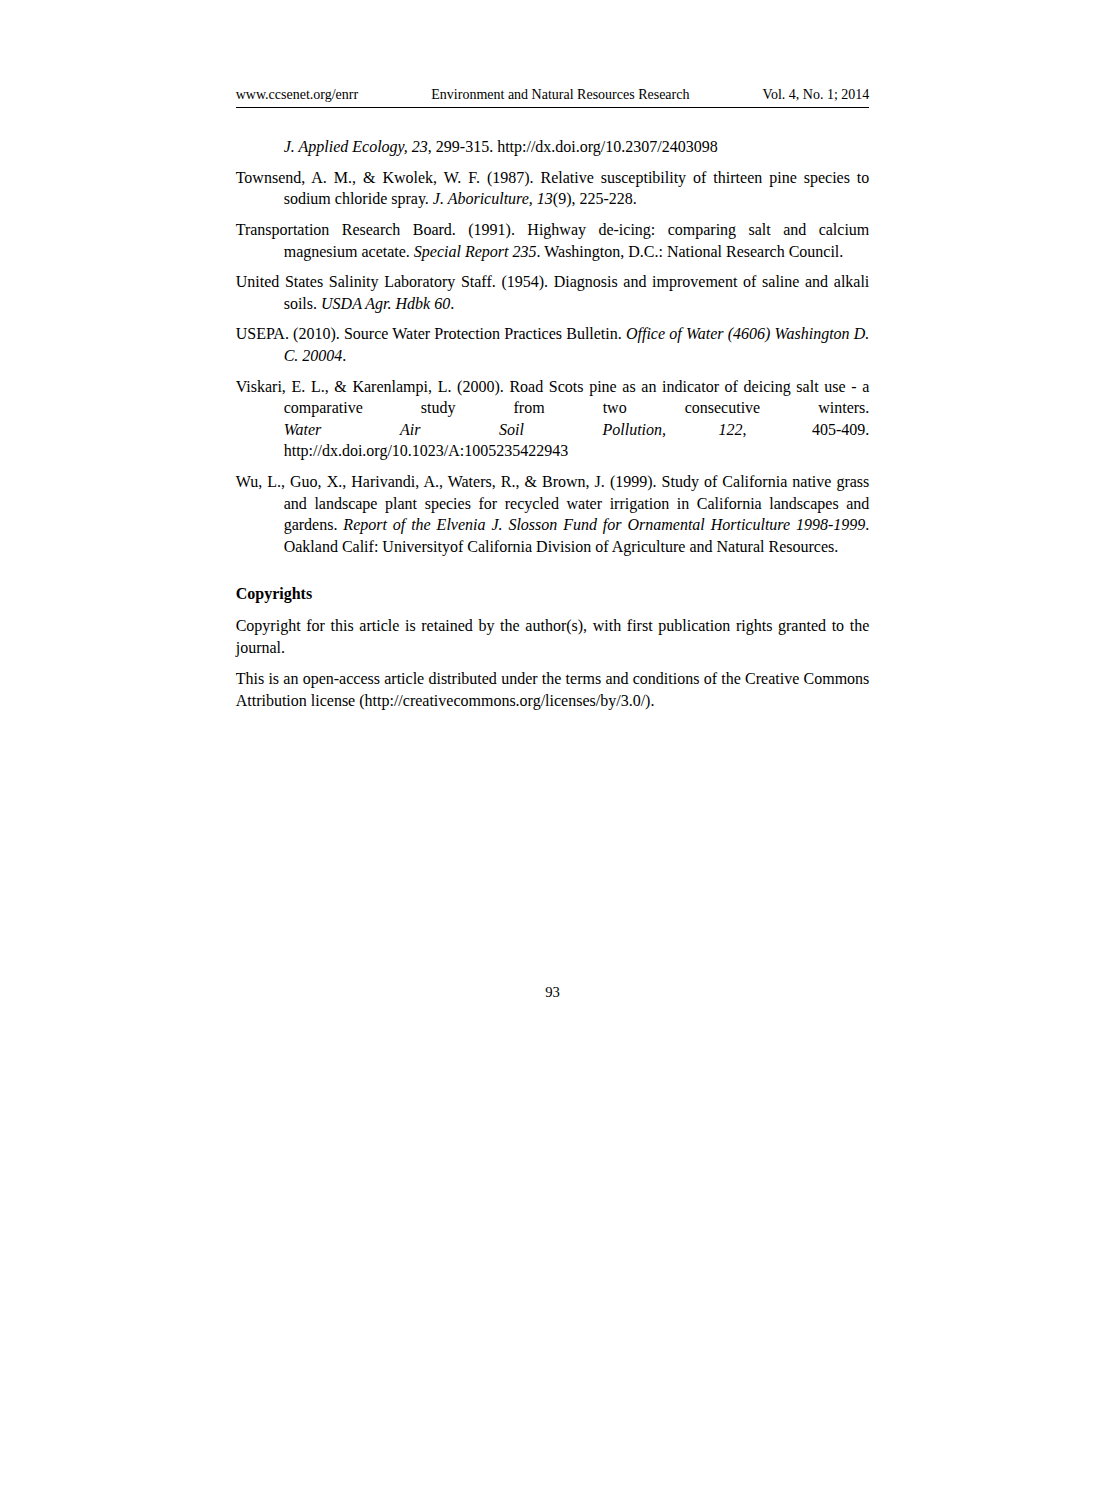www.ccsenet.org/enrr Environment and Natural Resources Research Vol. 4, No. 1; 2014
J. Applied Ecology, 23, 299-315. http://dx.doi.org/10.2307/2403098
Townsend, A. M., & Kwolek, W. F. (1987). Relative susceptibility of thirteen pine species to sodium chloride spray. J. Aboriculture, 13(9), 225-228.
Transportation Research Board. (1991). Highway de-icing: comparing salt and calcium magnesium acetate. Special Report 235. Washington, D.C.: National Research Council.
United States Salinity Laboratory Staff. (1954). Diagnosis and improvement of saline and alkali soils. USDA Agr. Hdbk 60.
USEPA. (2010). Source Water Protection Practices Bulletin. Office of Water (4606) Washington D. C. 20004.
Viskari, E. L., & Karenlampi, L. (2000). Road Scots pine as an indicator of deicing salt use - a comparative study from two consecutive winters. Water Air Soil Pollution, 122, 405-409. http://dx.doi.org/10.1023/A:1005235422943
Wu, L., Guo, X., Harivandi, A., Waters, R., & Brown, J. (1999). Study of California native grass and landscape plant species for recycled water irrigation in California landscapes and gardens. Report of the Elvenia J. Slosson Fund for Ornamental Horticulture 1998-1999. Oakland Calif: Universityof California Division of Agriculture and Natural Resources.
Copyrights
Copyright for this article is retained by the author(s), with first publication rights granted to the journal.
This is an open-access article distributed under the terms and conditions of the Creative Commons Attribution license (http://creativecommons.org/licenses/by/3.0/).
93